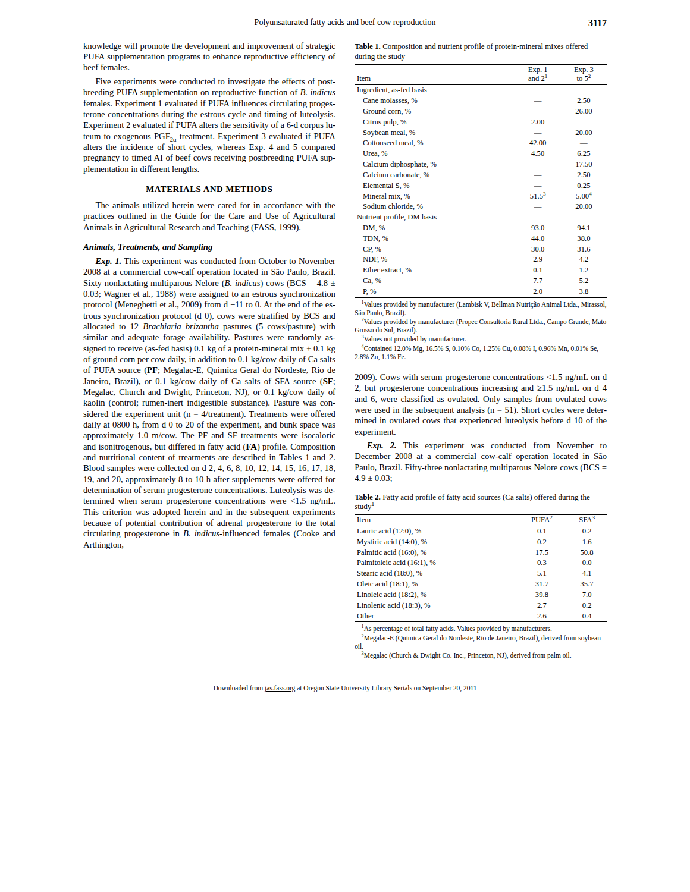Polyunsaturated fatty acids and beef cow reproduction
3117
knowledge will promote the development and improvement of strategic PUFA supplementation programs to enhance reproductive efficiency of beef females.
Five experiments were conducted to investigate the effects of postbreeding PUFA supplementation on reproductive function of B. indicus females. Experiment 1 evaluated if PUFA influences circulating progesterone concentrations during the estrous cycle and timing of luteolysis. Experiment 2 evaluated if PUFA alters the sensitivity of a 6-d corpus luteum to exogenous PGF2α treatment. Experiment 3 evaluated if PUFA alters the incidence of short cycles, whereas Exp. 4 and 5 compared pregnancy to timed AI of beef cows receiving postbreeding PUFA supplementation in different lengths.
Materials and Methods
The animals utilized herein were cared for in accordance with the practices outlined in the Guide for the Care and Use of Agricultural Animals in Agricultural Research and Teaching (FASS, 1999).
Animals, Treatments, and Sampling
Exp. 1. This experiment was conducted from October to November 2008 at a commercial cow-calf operation located in São Paulo, Brazil. Sixty nonlactating multiparous Nelore (B. indicus) cows (BCS = 4.8 ± 0.03; Wagner et al., 1988) were assigned to an estrous synchronization protocol (Meneghetti et al., 2009) from d −11 to 0. At the end of the estrous synchronization protocol (d 0), cows were stratified by BCS and allocated to 12 Brachiaria brizantha pastures (5 cows/pasture) with similar and adequate forage availability. Pastures were randomly assigned to receive (as-fed basis) 0.1 kg of a protein-mineral mix + 0.1 kg of ground corn per cow daily, in addition to 0.1 kg/cow daily of Ca salts of PUFA source (PF; Megalac-E, Quimica Geral do Nordeste, Rio de Janeiro, Brazil), or 0.1 kg/cow daily of Ca salts of SFA source (SF; Megalac, Church and Dwight, Princeton, NJ), or 0.1 kg/cow daily of kaolin (control; rumen-inert indigestible substance). Pasture was considered the experiment unit (n = 4/treatment). Treatments were offered daily at 0800 h, from d 0 to 20 of the experiment, and bunk space was approximately 1.0 m/cow. The PF and SF treatments were isocaloric and isonitrogenous, but differed in fatty acid (FA) profile. Composition and nutritional content of treatments are described in Tables 1 and 2. Blood samples were collected on d 2, 4, 6, 8, 10, 12, 14, 15, 16, 17, 18, 19, and 20, approximately 8 to 10 h after supplements were offered for determination of serum progesterone concentrations. Luteolysis was determined when serum progesterone concentrations were <1.5 ng/mL. This criterion was adopted herein and in the subsequent experiments because of potential contribution of adrenal progesterone to the total circulating progesterone in B. indicus-influenced females (Cooke and Arthington,
Table 1. Composition and nutrient profile of protein-mineral mixes offered during the study
| Item | Exp. 1 and 2 1 | Exp. 3 to 5 2 |
| --- | --- | --- |
| Ingredient, as-fed basis |
| Cane molasses, % | — | 2.50 |
| Ground corn, % | — | 26.00 |
| Citrus pulp, % | 2.00 | — |
| Soybean meal, % | — | 20.00 |
| Cottonseed meal, % | 42.00 | — |
| Urea, % | 4.50 | 6.25 |
| Calcium diphosphate, % | — | 17.50 |
| Calcium carbonate, % | — | 2.50 |
| Elemental S, % | — | 0.25 |
| Mineral mix, % | 51.5 3 | 5.00 4 |
| Sodium chloride, % | — | 20.00 |
| Nutrient profile, DM basis |
| DM, % | 93.0 | 94.1 |
| TDN, % | 44.0 | 38.0 |
| CP, % | 30.0 | 31.6 |
| NDF, % | 2.9 | 4.2 |
| Ether extract, % | 0.1 | 1.2 |
| Ca, % | 7.7 | 5.2 |
| P, % | 2.0 | 3.8 |
1Values provided by manufacturer (Lambisk V, Bellman Nutrição Animal Ltda., Mirassol, São Paulo, Brazil).
2Values provided by manufacturer (Propec Consultoria Rural Ltda., Campo Grande, Mato Grosso do Sul, Brazil).
3Values not provided by manufacturer.
4Contained 12.0% Mg, 16.5% S, 0.10% Co, 1.25% Cu, 0.08% I, 0.96% Mn, 0.01% Se, 2.8% Zn, 1.1% Fe.
2009). Cows with serum progesterone concentrations <1.5 ng/mL on d 2, but progesterone concentrations increasing and ≥1.5 ng/mL on d 4 and 6, were classified as ovulated. Only samples from ovulated cows were used in the subsequent analysis (n = 51). Short cycles were determined in ovulated cows that experienced luteolysis before d 10 of the experiment.
Exp. 2. This experiment was conducted from November to December 2008 at a commercial cow-calf operation located in São Paulo, Brazil. Fifty-three nonlactating multiparous Nelore cows (BCS = 4.9 ± 0.03;
Table 2. Fatty acid profile of fatty acid sources (Ca salts) offered during the study 1
| Item | PUFA 2 | SFA 3 |
| --- | --- | --- |
| Lauric acid (12:0), % | 0.1 | 0.2 |
| Mystiric acid (14:0), % | 0.2 | 1.6 |
| Palmitic acid (16:0), % | 17.5 | 50.8 |
| Palmitoleic acid (16:1), % | 0.3 | 0.0 |
| Stearic acid (18:0), % | 5.1 | 4.1 |
| Oleic acid (18:1), % | 31.7 | 35.7 |
| Linoleic acid (18:2), % | 39.8 | 7.0 |
| Linolenic acid (18:3), % | 2.7 | 0.2 |
| Other | 2.6 | 0.4 |
1As percentage of total fatty acids. Values provided by manufacturers.
2Megalac-E (Quimica Geral do Nordeste, Rio de Janeiro, Brazil), derived from soybean oil.
3Megalac (Church & Dwight Co. Inc., Princeton, NJ), derived from palm oil.
Downloaded from jas.fass.org at Oregon State University Library Serials on September 20, 2011